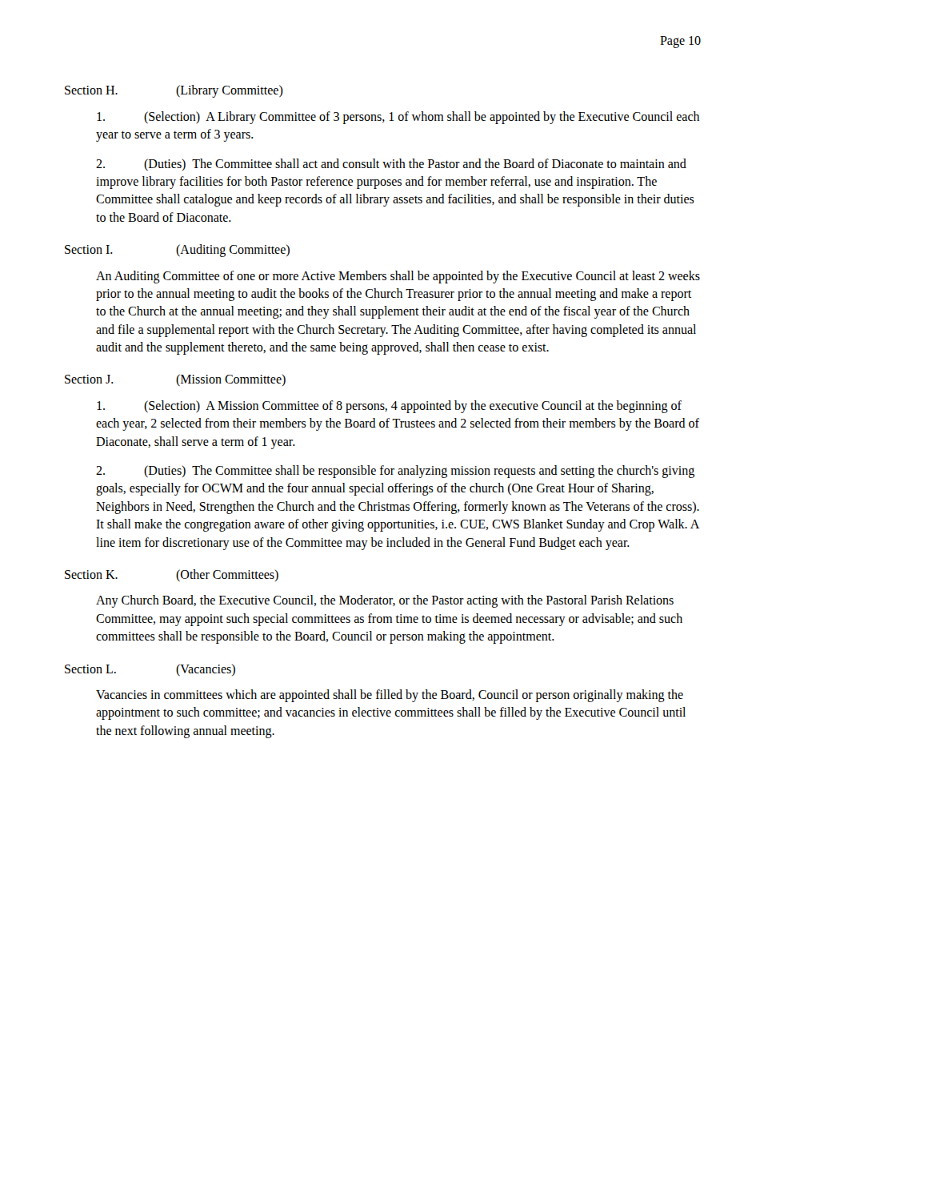Page 10
Section H.(Library Committee)
1.(Selection) A Library Committee of 3 persons, 1 of whom shall be appointed by the Executive Council each year to serve a term of 3 years.
2.(Duties) The Committee shall act and consult with the Pastor and the Board of Diaconate to maintain and improve library facilities for both Pastor reference purposes and for member referral, use and inspiration. The Committee shall catalogue and keep records of all library assets and facilities, and shall be responsible in their duties to the Board of Diaconate.
Section I.(Auditing Committee)
An Auditing Committee of one or more Active Members shall be appointed by the Executive Council at least 2 weeks prior to the annual meeting to audit the books of the Church Treasurer prior to the annual meeting and make a report to the Church at the annual meeting; and they shall supplement their audit at the end of the fiscal year of the Church and file a supplemental report with the Church Secretary. The Auditing Committee, after having completed its annual audit and the supplement thereto, and the same being approved, shall then cease to exist.
Section J.(Mission Committee)
1.(Selection) A Mission Committee of 8 persons, 4 appointed by the executive Council at the beginning of each year, 2 selected from their members by the Board of Trustees and 2 selected from their members by the Board of Diaconate, shall serve a term of 1 year.
2.(Duties) The Committee shall be responsible for analyzing mission requests and setting the church's giving goals, especially for OCWM and the four annual special offerings of the church (One Great Hour of Sharing, Neighbors in Need, Strengthen the Church and the Christmas Offering, formerly known as The Veterans of the cross). It shall make the congregation aware of other giving opportunities, i.e. CUE, CWS Blanket Sunday and Crop Walk. A line item for discretionary use of the Committee may be included in the General Fund Budget each year.
Section K.(Other Committees)
Any Church Board, the Executive Council, the Moderator, or the Pastor acting with the Pastoral Parish Relations Committee, may appoint such special committees as from time to time is deemed necessary or advisable; and such committees shall be responsible to the Board, Council or person making the appointment.
Section L.(Vacancies)
Vacancies in committees which are appointed shall be filled by the Board, Council or person originally making the appointment to such committee; and vacancies in elective committees shall be filled by the Executive Council until the next following annual meeting.